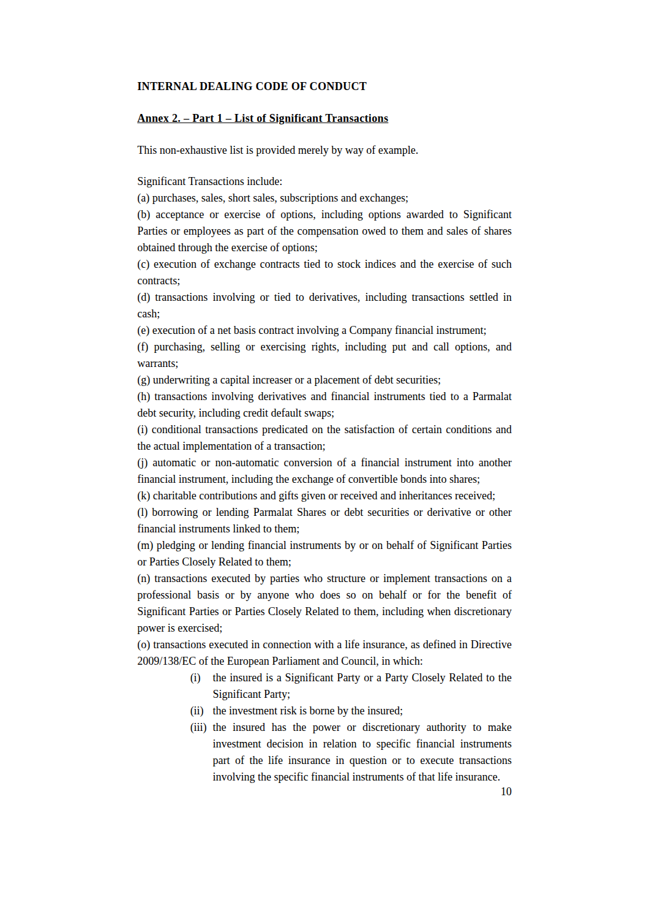INTERNAL DEALING CODE OF CONDUCT
Annex 2. – Part 1 – List of Significant Transactions
This non-exhaustive list is provided merely by way of example.
Significant Transactions include:
(a) purchases, sales, short sales, subscriptions and exchanges;
(b) acceptance or exercise of options, including options awarded to Significant Parties or employees as part of the compensation owed to them and sales of shares obtained through the exercise of options;
(c) execution of exchange contracts tied to stock indices and the exercise of such contracts;
(d) transactions involving or tied to derivatives, including transactions settled in cash;
(e) execution of a net basis contract involving a Company financial instrument;
(f) purchasing, selling or exercising rights, including put and call options, and warrants;
(g) underwriting a capital increaser or a placement of debt securities;
(h) transactions involving derivatives and financial instruments tied to a Parmalat debt security, including credit default swaps;
(i) conditional transactions predicated on the satisfaction of certain conditions and the actual implementation of a transaction;
(j) automatic or non-automatic conversion of a financial instrument into another financial instrument, including the exchange of convertible bonds into shares;
(k) charitable contributions and gifts given or received and inheritances received;
(l) borrowing or lending Parmalat Shares or debt securities or derivative or other financial instruments linked to them;
(m) pledging or lending financial instruments by or on behalf of Significant Parties or Parties Closely Related to them;
(n) transactions executed by parties who structure or implement transactions on a professional basis or by anyone who does so on behalf or for the benefit of Significant Parties or Parties Closely Related to them, including when discretionary power is exercised;
(o) transactions executed in connection with a life insurance, as defined in Directive 2009/138/EC of the European Parliament and Council, in which:
(i) the insured is a Significant Party or a Party Closely Related to the Significant Party;
(ii) the investment risk is borne by the insured;
(iii) the insured has the power or discretionary authority to make investment decision in relation to specific financial instruments part of the life insurance in question or to execute transactions involving the specific financial instruments of that life insurance.
10